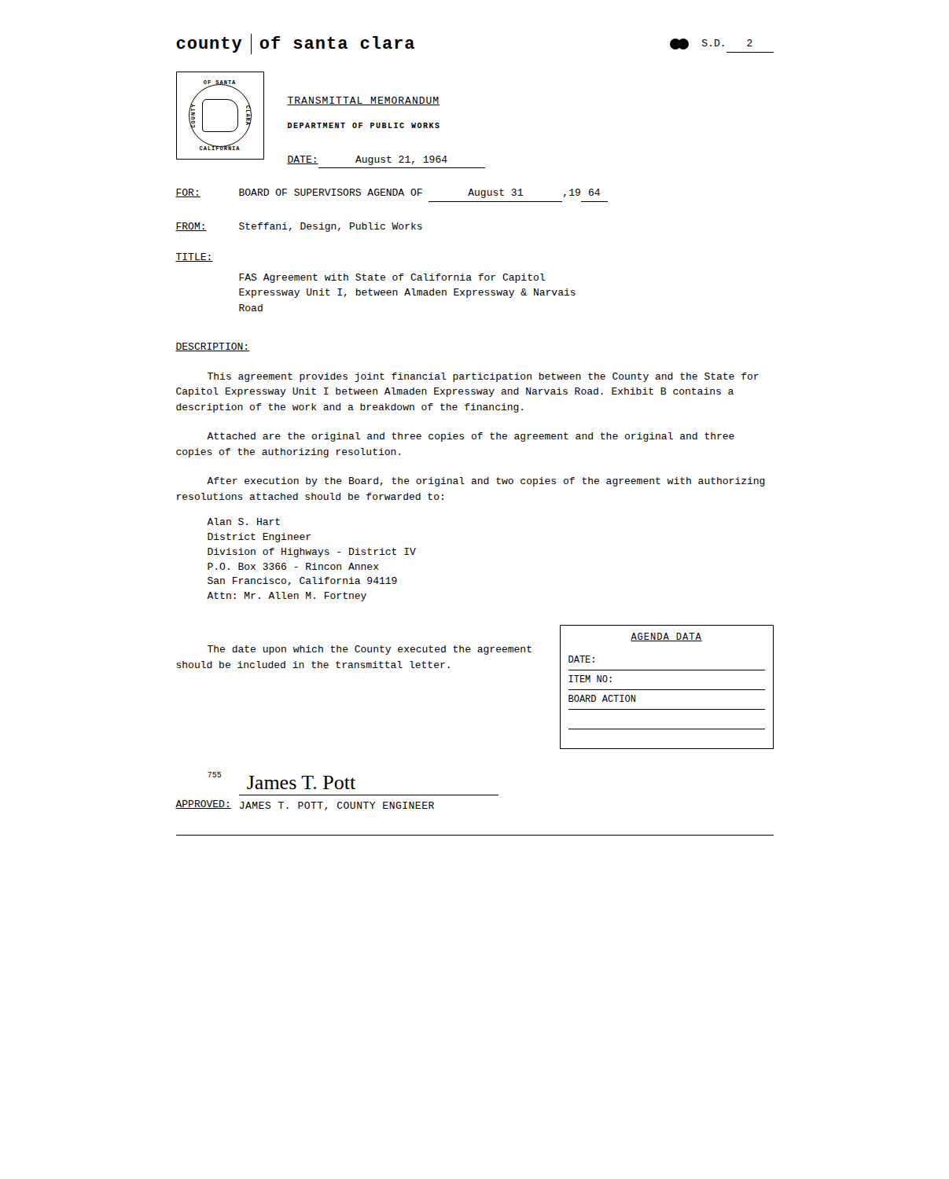county of santa clara
S.D.2
OF SANTA
COUNTY
CLARA
CALIFORNIA
TRANSMITTAL MEMORANDUM
DEPARTMENT OF PUBLIC WORKS
DATE: August 21, 1964
FOR:
BOARD OF SUPERVISORS AGENDA OF August 31,1964
FROM:
Steffani, Design, Public Works
TITLE:
FAS Agreement with State of California for Capitol
Expressway Unit I, between Almaden Expressway & Narvais
Road
DESCRIPTION:
This agreement provides joint financial participation between the County and the State for Capitol Expressway Unit I between Almaden Expressway and Narvais Road. Exhibit B contains a description of the work and a breakdown of the financing.
Attached are the original and three copies of the agreement and the original and three copies of the authorizing resolution.
After execution by the Board, the original and two copies of the agreement with authorizing resolutions attached should be forwarded to:
Alan S. Hart
District Engineer
Division of Highways - District IV
P.O. Box 3366 - Rincon Annex
San Francisco, California 94119
Attn: Mr. Allen M. Fortney
The date upon which the County executed the agreement should be included in the transmittal letter.
AGENDA DATA
DATE:
ITEM NO:
BOARD ACTION
APPROVED:
James T. Pott
JAMES T. POTT, COUNTY ENGINEER
755